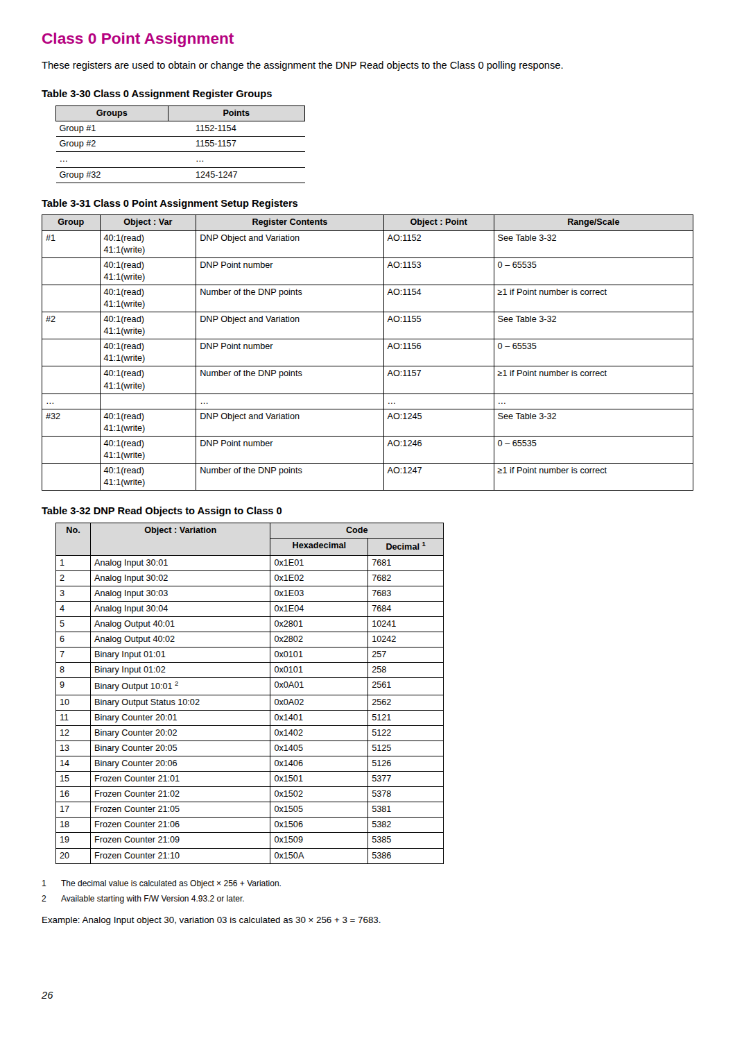Class 0 Point Assignment
These registers are used to obtain or change the assignment the DNP Read objects to the Class 0 polling response.
Table 3-30 Class 0 Assignment Register Groups
| Groups | Points |
| --- | --- |
| Group #1 | 1152-1154 |
| Group #2 | 1155-1157 |
| … | … |
| Group #32 | 1245-1247 |
Table 3-31 Class 0 Point Assignment Setup Registers
| Group | Object : Var | Register Contents | Object : Point | Range/Scale |
| --- | --- | --- | --- | --- |
| #1 | 40:1(read) 41:1(write) | DNP Object and Variation | AO:1152 | See Table 3-32 |
| | 40:1(read) 41:1(write) | DNP Point number | AO:1153 | 0 – 65535 |
| | 40:1(read) 41:1(write) | Number of the DNP points | AO:1154 | ≥1 if Point number is correct |
| #2 | 40:1(read) 41:1(write) | DNP Object and Variation | AO:1155 | See Table 3-32 |
| | 40:1(read) 41:1(write) | DNP Point number | AO:1156 | 0 – 65535 |
| | 40:1(read) 41:1(write) | Number of the DNP points | AO:1157 | ≥1 if Point number is correct |
| … | | … | … | … |
| #32 | 40:1(read) 41:1(write) | DNP Object and Variation | AO:1245 | See Table 3-32 |
| | 40:1(read) 41:1(write) | DNP Point number | AO:1246 | 0 – 65535 |
| | 40:1(read) 41:1(write) | Number of the DNP points | AO:1247 | ≥1 if Point number is correct |
Table 3-32 DNP Read Objects to Assign to Class 0
| No. | Object : Variation | Code |
| --- | --- | --- |
| Hexadecimal | Decimal 1 |
| 1 | Analog Input 30:01 | 0x1E01 | 7681 |
| 2 | Analog Input 30:02 | 0x1E02 | 7682 |
| 3 | Analog Input 30:03 | 0x1E03 | 7683 |
| 4 | Analog Input 30:04 | 0x1E04 | 7684 |
| 5 | Analog Output 40:01 | 0x2801 | 10241 |
| 6 | Analog Output 40:02 | 0x2802 | 10242 |
| 7 | Binary Input 01:01 | 0x0101 | 257 |
| 8 | Binary Input 01:02 | 0x0101 | 258 |
| 9 | Binary Output 10:01 2 | 0x0A01 | 2561 |
| 10 | Binary Output Status 10:02 | 0x0A02 | 2562 |
| 11 | Binary Counter 20:01 | 0x1401 | 5121 |
| 12 | Binary Counter 20:02 | 0x1402 | 5122 |
| 13 | Binary Counter 20:05 | 0x1405 | 5125 |
| 14 | Binary Counter 20:06 | 0x1406 | 5126 |
| 15 | Frozen Counter 21:01 | 0x1501 | 5377 |
| 16 | Frozen Counter 21:02 | 0x1502 | 5378 |
| 17 | Frozen Counter 21:05 | 0x1505 | 5381 |
| 18 | Frozen Counter 21:06 | 0x1506 | 5382 |
| 19 | Frozen Counter 21:09 | 0x1509 | 5385 |
| 20 | Frozen Counter 21:10 | 0x150A | 5386 |
1 The decimal value is calculated as Object × 256 + Variation.
2 Available starting with F/W Version 4.93.2 or later.
Example: Analog Input object 30, variation 03 is calculated as 30 × 256 + 3 = 7683.
26